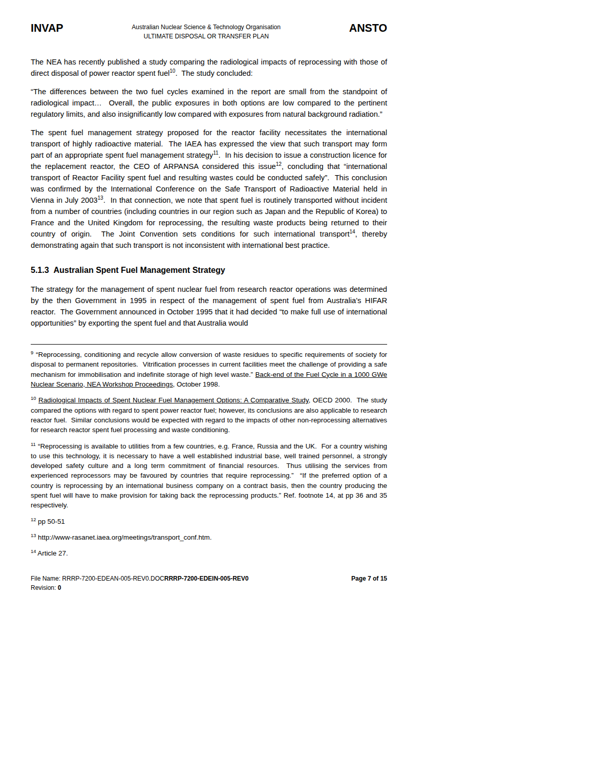INVAP
ANSTO
Australian Nuclear Science & Technology Organisation ULTIMATE DISPOSAL OR TRANSFER PLAN
The NEA has recently published a study comparing the radiological impacts of reprocessing with those of direct disposal of power reactor spent fuel10. The study concluded:
“The differences between the two fuel cycles examined in the report are small from the standpoint of radiological impact… Overall, the public exposures in both options are low compared to the pertinent regulatory limits, and also insignificantly low compared with exposures from natural background radiation.”
The spent fuel management strategy proposed for the reactor facility necessitates the international transport of highly radioactive material. The IAEA has expressed the view that such transport may form part of an appropriate spent fuel management strategy11. In his decision to issue a construction licence for the replacement reactor, the CEO of ARPANSA considered this issue12, concluding that “international transport of Reactor Facility spent fuel and resulting wastes could be conducted safely”. This conclusion was confirmed by the International Conference on the Safe Transport of Radioactive Material held in Vienna in July 200313. In that connection, we note that spent fuel is routinely transported without incident from a number of countries (including countries in our region such as Japan and the Republic of Korea) to France and the United Kingdom for reprocessing, the resulting waste products being returned to their country of origin. The Joint Convention sets conditions for such international transport14, thereby demonstrating again that such transport is not inconsistent with international best practice.
5.1.3 Australian Spent Fuel Management Strategy
The strategy for the management of spent nuclear fuel from research reactor operations was determined by the then Government in 1995 in respect of the management of spent fuel from Australia’s HIFAR reactor. The Government announced in October 1995 that it had decided “to make full use of international opportunities” by exporting the spent fuel and that Australia would
9 “Reprocessing, conditioning and recycle allow conversion of waste residues to specific requirements of society for disposal to permanent repositories. Vitrification processes in current facilities meet the challenge of providing a safe mechanism for immobilisation and indefinite storage of high level waste.” Back-end of the Fuel Cycle in a 1000 GWe Nuclear Scenario, NEA Workshop Proceedings, October 1998.
10 Radiological Impacts of Spent Nuclear Fuel Management Options: A Comparative Study, OECD 2000. The study compared the options with regard to spent power reactor fuel; however, its conclusions are also applicable to research reactor fuel. Similar conclusions would be expected with regard to the impacts of other non-reprocessing alternatives for research reactor spent fuel processing and waste conditioning.
11 “Reprocessing is available to utilities from a few countries, e.g. France, Russia and the UK. For a country wishing to use this technology, it is necessary to have a well established industrial base, well trained personnel, a strongly developed safety culture and a long term commitment of financial resources. Thus utilising the services from experienced reprocessors may be favoured by countries that require reprocessing.” “If the preferred option of a country is reprocessing by an international business company on a contract basis, then the country producing the spent fuel will have to make provision for taking back the reprocessing products.” Ref. footnote 14, at pp 36 and 35 respectively.
12 pp 50-51
13 http://www-rasanet.iaea.org/meetings/transport_conf.htm.
14 Article 27.
File Name: RRRP-7200-EDEAN-005-REV0.DOCRRRP-7200-EDEIN-005-REV0
Revision: 0
Page 7 of 15